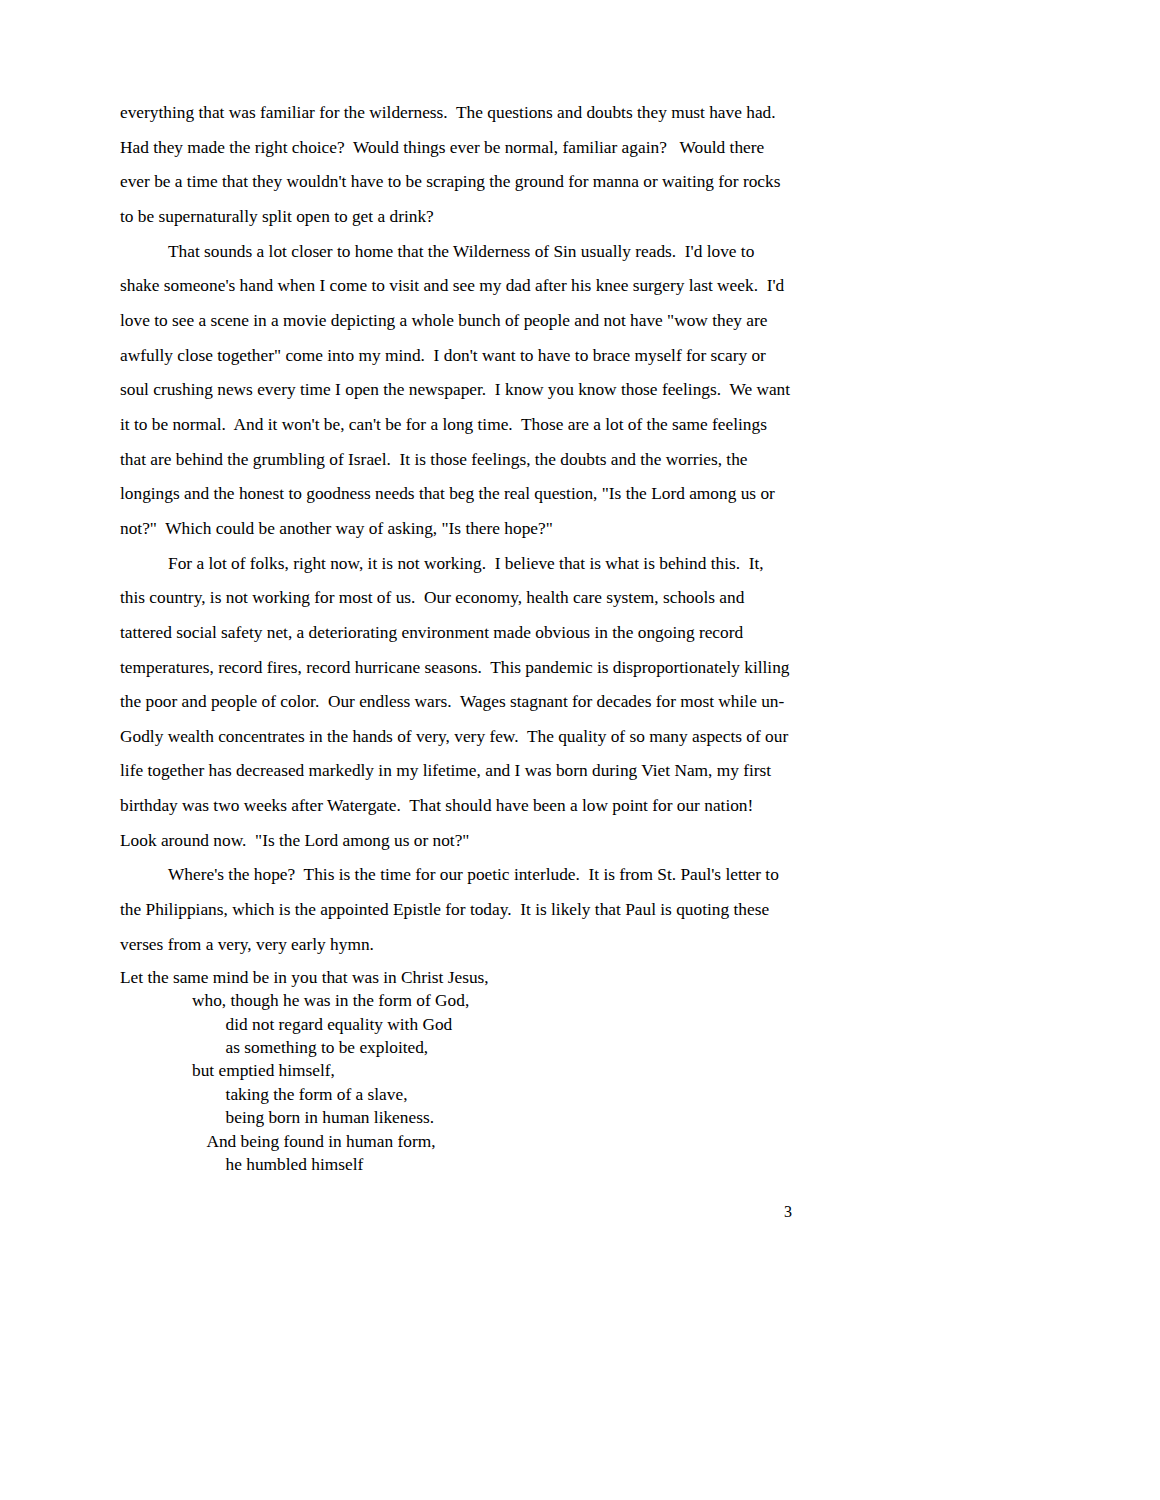everything that was familiar for the wilderness. The questions and doubts they must have had. Had they made the right choice? Would things ever be normal, familiar again? Would there ever be a time that they wouldn't have to be scraping the ground for manna or waiting for rocks to be supernaturally split open to get a drink?
That sounds a lot closer to home that the Wilderness of Sin usually reads. I'd love to shake someone's hand when I come to visit and see my dad after his knee surgery last week. I'd love to see a scene in a movie depicting a whole bunch of people and not have "wow they are awfully close together" come into my mind. I don't want to have to brace myself for scary or soul crushing news every time I open the newspaper. I know you know those feelings. We want it to be normal. And it won't be, can't be for a long time. Those are a lot of the same feelings that are behind the grumbling of Israel. It is those feelings, the doubts and the worries, the longings and the honest to goodness needs that beg the real question, "Is the Lord among us or not?" Which could be another way of asking, "Is there hope?"
For a lot of folks, right now, it is not working. I believe that is what is behind this. It, this country, is not working for most of us. Our economy, health care system, schools and tattered social safety net, a deteriorating environment made obvious in the ongoing record temperatures, record fires, record hurricane seasons. This pandemic is disproportionately killing the poor and people of color. Our endless wars. Wages stagnant for decades for most while un-Godly wealth concentrates in the hands of very, very few. The quality of so many aspects of our life together has decreased markedly in my lifetime, and I was born during Viet Nam, my first birthday was two weeks after Watergate. That should have been a low point for our nation! Look around now. "Is the Lord among us or not?"
Where's the hope? This is the time for our poetic interlude. It is from St. Paul's letter to the Philippians, which is the appointed Epistle for today. It is likely that Paul is quoting these verses from a very, very early hymn.
Let the same mind be in you that was in Christ Jesus,
who, though he was in the form of God,
did not regard equality with God
as something to be exploited,
but emptied himself,
taking the form of a slave,
being born in human likeness.
And being found in human form,
he humbled himself
3